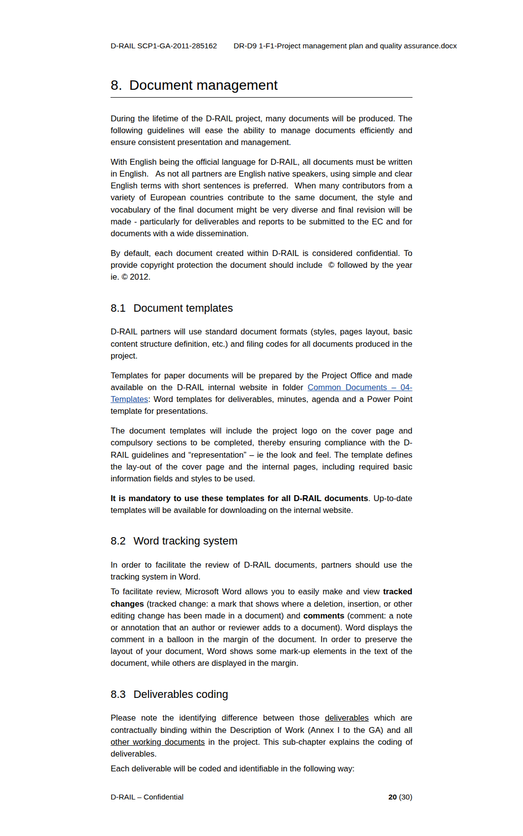D-RAIL SCP1-GA-2011-285162 DR-D9 1-F1-Project management plan and quality assurance.docx
8. Document management
During the lifetime of the D-RAIL project, many documents will be produced. The following guidelines will ease the ability to manage documents efficiently and ensure consistent presentation and management.
With English being the official language for D-RAIL, all documents must be written in English. As not all partners are English native speakers, using simple and clear English terms with short sentences is preferred. When many contributors from a variety of European countries contribute to the same document, the style and vocabulary of the final document might be very diverse and final revision will be made - particularly for deliverables and reports to be submitted to the EC and for documents with a wide dissemination.
By default, each document created within D-RAIL is considered confidential. To provide copyright protection the document should include © followed by the year ie. © 2012.
8.1 Document templates
D-RAIL partners will use standard document formats (styles, pages layout, basic content structure definition, etc.) and filing codes for all documents produced in the project.
Templates for paper documents will be prepared by the Project Office and made available on the D-RAIL internal website in folder Common Documents – 04-Templates: Word templates for deliverables, minutes, agenda and a Power Point template for presentations.
The document templates will include the project logo on the cover page and compulsory sections to be completed, thereby ensuring compliance with the D-RAIL guidelines and “representation” – ie the look and feel. The template defines the lay-out of the cover page and the internal pages, including required basic information fields and styles to be used.
It is mandatory to use these templates for all D-RAIL documents. Up-to-date templates will be available for downloading on the internal website.
8.2 Word tracking system
In order to facilitate the review of D-RAIL documents, partners should use the tracking system in Word.
To facilitate review, Microsoft Word allows you to easily make and view tracked changes (tracked change: a mark that shows where a deletion, insertion, or other editing change has been made in a document) and comments (comment: a note or annotation that an author or reviewer adds to a document). Word displays the comment in a balloon in the margin of the document. In order to preserve the layout of your document, Word shows some mark-up elements in the text of the document, while others are displayed in the margin.
8.3 Deliverables coding
Please note the identifying difference between those deliverables which are contractually binding within the Description of Work (Annex I to the GA) and all other working documents in the project. This sub-chapter explains the coding of deliverables.
Each deliverable will be coded and identifiable in the following way:
D-RAIL – Confidential 20 (30)